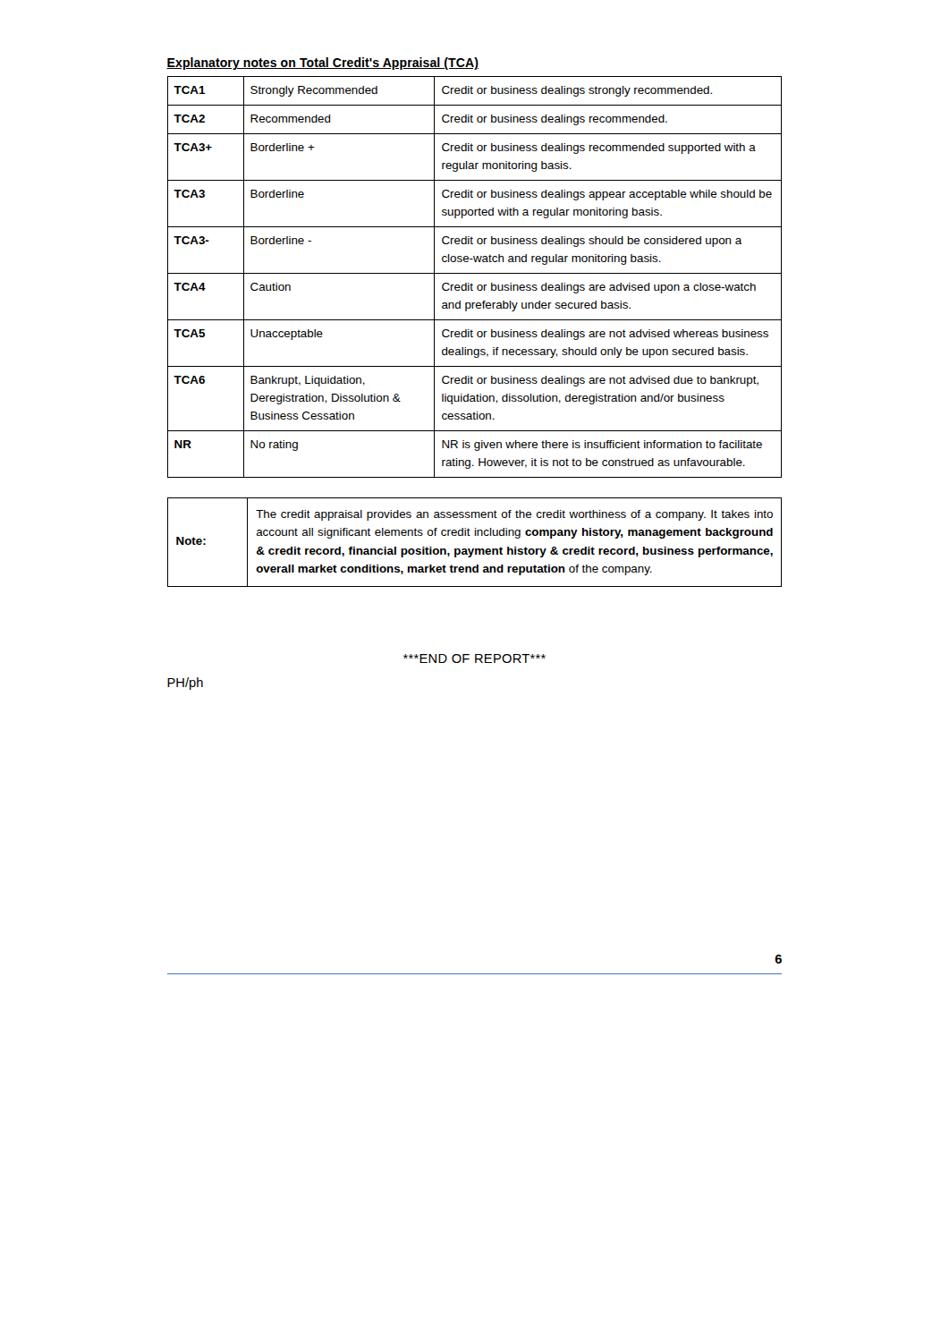Explanatory notes on Total Credit's Appraisal (TCA)
| TCA1 | Strongly Recommended | Credit or business dealings strongly recommended. |
| TCA2 | Recommended | Credit or business dealings recommended. |
| TCA3+ | Borderline + | Credit or business dealings recommended supported with a regular monitoring basis. |
| TCA3 | Borderline | Credit or business dealings appear acceptable while should be supported with a regular monitoring basis. |
| TCA3- | Borderline - | Credit or business dealings should be considered upon a close-watch and regular monitoring basis. |
| TCA4 | Caution | Credit or business dealings are advised upon a close-watch and preferably under secured basis. |
| TCA5 | Unacceptable | Credit or business dealings are not advised whereas business dealings, if necessary, should only be upon secured basis. |
| TCA6 | Bankrupt, Liquidation, Deregistration, Dissolution & Business Cessation | Credit or business dealings are not advised due to bankrupt, liquidation, dissolution, deregistration and/or business cessation. |
| NR | No rating | NR is given where there is insufficient information to facilitate rating. However, it is not to be construed as unfavourable. |
| Note: | The credit appraisal provides an assessment of the credit worthiness of a company. It takes into account all significant elements of credit including company history, management background & credit record, financial position, payment history & credit record, business performance, overall market conditions, market trend and reputation of the company. |
***END OF REPORT***
PH/ph
6